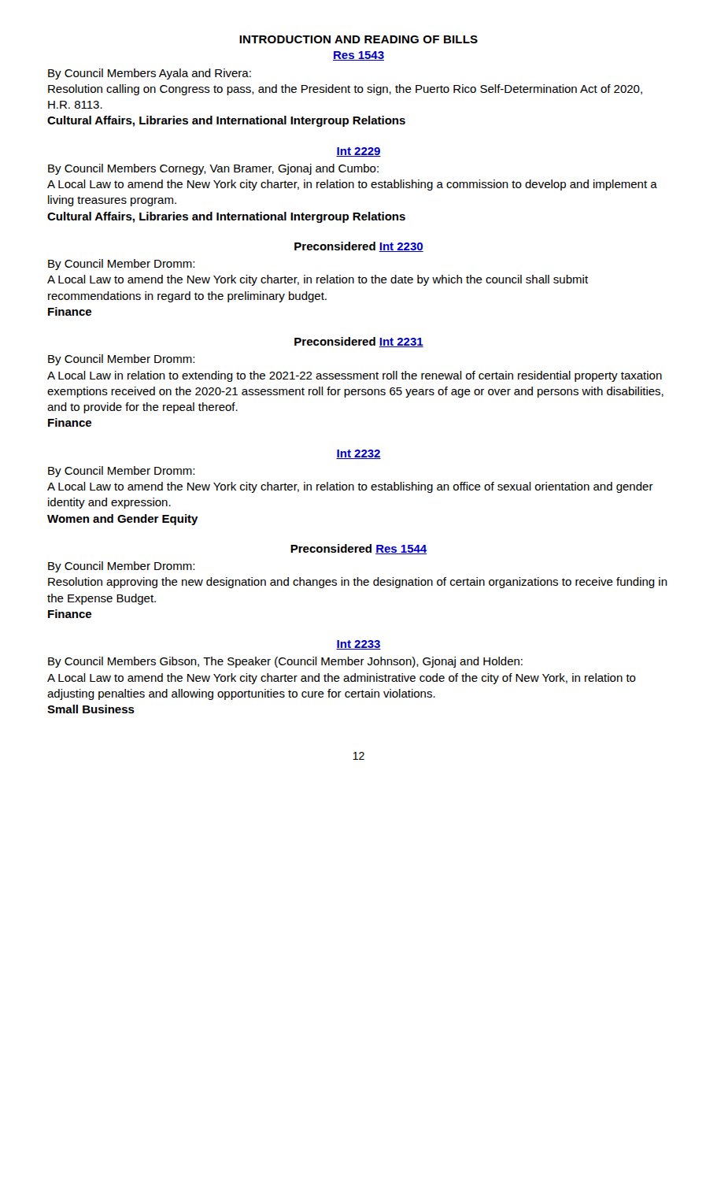INTRODUCTION AND READING OF BILLS
Res 1543
By Council Members Ayala and Rivera:
Resolution calling on Congress to pass, and the President to sign, the Puerto Rico Self-Determination Act of 2020, H.R. 8113.
Cultural Affairs, Libraries and International Intergroup Relations
Int 2229
By Council Members Cornegy, Van Bramer, Gjonaj and Cumbo:
A Local Law to amend the New York city charter, in relation to establishing a commission to develop and implement a living treasures program.
Cultural Affairs, Libraries and International Intergroup Relations
Preconsidered Int 2230
By Council Member Dromm:
A Local Law to amend the New York city charter, in relation to the date by which the council shall submit recommendations in regard to the preliminary budget.
Finance
Preconsidered Int 2231
By Council Member Dromm:
A Local Law in relation to extending to the 2021-22 assessment roll the renewal of certain residential property taxation exemptions received on the 2020-21 assessment roll for persons 65 years of age or over and persons with disabilities, and to provide for the repeal thereof.
Finance
Int 2232
By Council Member Dromm:
A Local Law to amend the New York city charter, in relation to establishing an office of sexual orientation and gender identity and expression.
Women and Gender Equity
Preconsidered Res 1544
By Council Member Dromm:
Resolution approving the new designation and changes in the designation of certain organizations to receive funding in the Expense Budget.
Finance
Int 2233
By Council Members Gibson, The Speaker (Council Member Johnson), Gjonaj and Holden:
A Local Law to amend the New York city charter and the administrative code of the city of New York, in relation to adjusting penalties and allowing opportunities to cure for certain violations.
Small Business
12